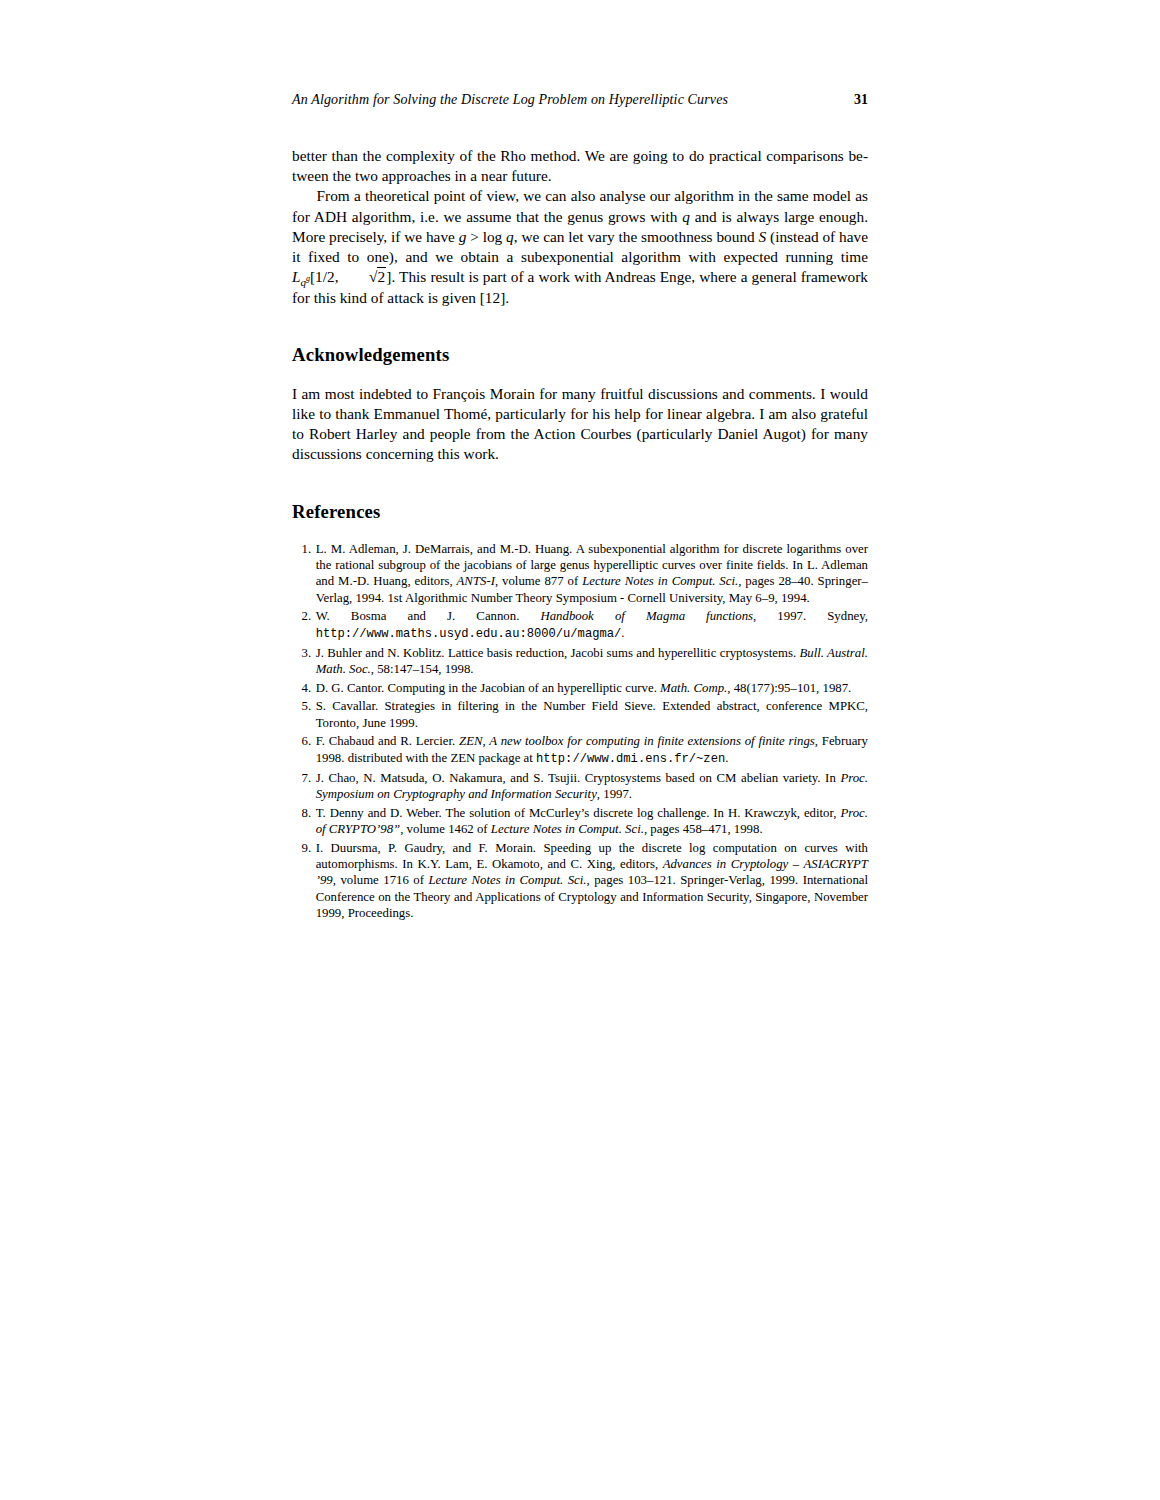An Algorithm for Solving the Discrete Log Problem on Hyperelliptic Curves 31
better than the complexity of the Rho method. We are going to do practical comparisons between the two approaches in a near future.
From a theoretical point of view, we can also analyse our algorithm in the same model as for ADH algorithm, i.e. we assume that the genus grows with q and is always large enough. More precisely, if we have g > log q, we can let vary the smoothness bound S (instead of have it fixed to one), and we obtain a subexponential algorithm with expected running time Lqg[1/2, √2]. This result is part of a work with Andreas Enge, where a general framework for this kind of attack is given [12].
Acknowledgements
I am most indebted to François Morain for many fruitful discussions and comments. I would like to thank Emmanuel Thomé, particularly for his help for linear algebra. I am also grateful to Robert Harley and people from the Action Courbes (particularly Daniel Augot) for many discussions concerning this work.
References
L. M. Adleman, J. DeMarrais, and M.-D. Huang. A subexponential algorithm for discrete logarithms over the rational subgroup of the jacobians of large genus hyperelliptic curves over finite fields. In L. Adleman and M.-D. Huang, editors, ANTS-I, volume 877 of Lecture Notes in Comput. Sci., pages 28–40. Springer–Verlag, 1994. 1st Algorithmic Number Theory Symposium - Cornell University, May 6–9, 1994.
W. Bosma and J. Cannon. Handbook of Magma functions, 1997. Sydney, http://www.maths.usyd.edu.au:8000/u/magma/.
J. Buhler and N. Koblitz. Lattice basis reduction, Jacobi sums and hyperellitic cryptosystems. Bull. Austral. Math. Soc., 58:147–154, 1998.
D. G. Cantor. Computing in the Jacobian of an hyperelliptic curve. Math. Comp., 48(177):95–101, 1987.
S. Cavallar. Strategies in filtering in the Number Field Sieve. Extended abstract, conference MPKC, Toronto, June 1999.
F. Chabaud and R. Lercier. ZEN, A new toolbox for computing in finite extensions of finite rings, February 1998. distributed with the ZEN package at http://www.dmi.ens.fr/~zen.
J. Chao, N. Matsuda, O. Nakamura, and S. Tsujii. Cryptosystems based on CM abelian variety. In Proc. Symposium on Cryptography and Information Security, 1997.
T. Denny and D. Weber. The solution of McCurley’s discrete log challenge. In H. Krawczyk, editor, Proc. of CRYPTO’98”, volume 1462 of Lecture Notes in Comput. Sci., pages 458–471, 1998.
I. Duursma, P. Gaudry, and F. Morain. Speeding up the discrete log computation on curves with automorphisms. In K.Y. Lam, E. Okamoto, and C. Xing, editors, Advances in Cryptology – ASIACRYPT ’99, volume 1716 of Lecture Notes in Comput. Sci., pages 103–121. Springer-Verlag, 1999. International Conference on the Theory and Applications of Cryptology and Information Security, Singapore, November 1999, Proceedings.